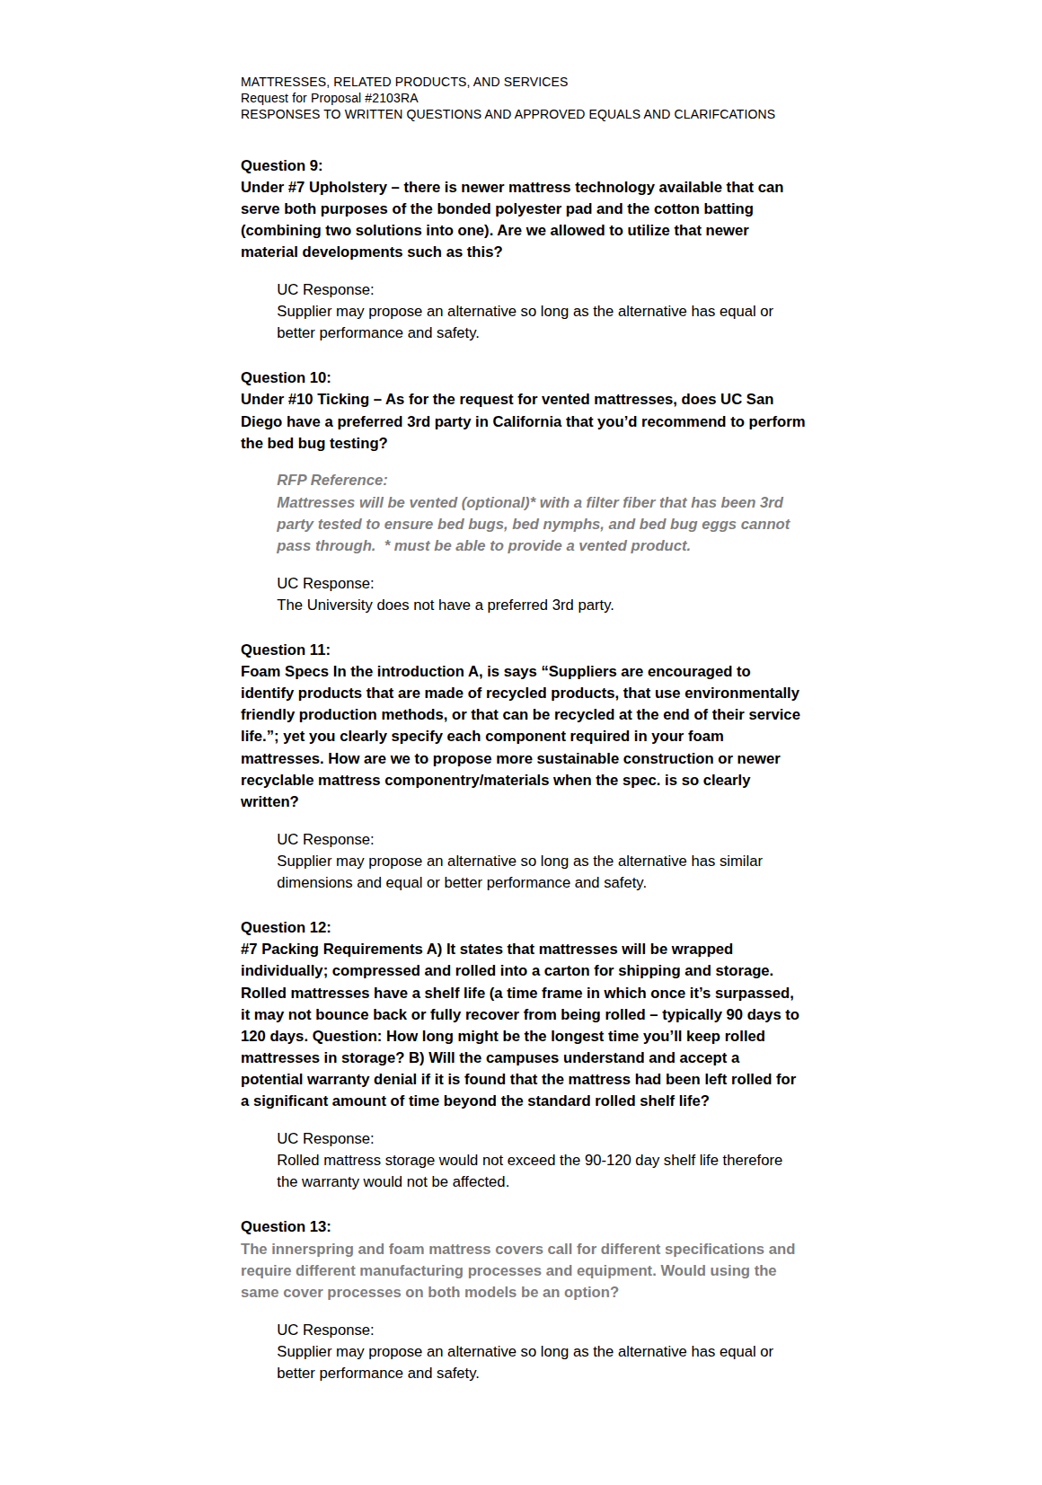MATTRESSES, RELATED PRODUCTS, AND SERVICES
Request for Proposal #2103RA
RESPONSES TO WRITTEN QUESTIONS AND APPROVED EQUALS AND CLARIFCATIONS
Question 9:
Under #7 Upholstery – there is newer mattress technology available that can serve both purposes of the bonded polyester pad and the cotton batting (combining two solutions into one). Are we allowed to utilize that newer material developments such as this?
UC Response:
Supplier may propose an alternative so long as the alternative has equal or better performance and safety.
Question 10:
Under #10 Ticking – As for the request for vented mattresses, does UC San Diego have a preferred 3rd party in California that you’d recommend to perform the bed bug testing?
RFP Reference:
Mattresses will be vented (optional)* with a filter fiber that has been 3rd party tested to ensure bed bugs, bed nymphs, and bed bug eggs cannot pass through. * must be able to provide a vented product.
UC Response:
The University does not have a preferred 3rd party.
Question 11:
Foam Specs In the introduction A, is says “Suppliers are encouraged to identify products that are made of recycled products, that use environmentally friendly production methods, or that can be recycled at the end of their service life.”; yet you clearly specify each component required in your foam mattresses. How are we to propose more sustainable construction or newer recyclable mattress componentry/materials when the spec. is so clearly written?
UC Response:
Supplier may propose an alternative so long as the alternative has similar dimensions and equal or better performance and safety.
Question 12:
#7 Packing Requirements A) It states that mattresses will be wrapped individually; compressed and rolled into a carton for shipping and storage. Rolled mattresses have a shelf life (a time frame in which once it’s surpassed, it may not bounce back or fully recover from being rolled – typically 90 days to 120 days. Question: How long might be the longest time you’ll keep rolled mattresses in storage? B) Will the campuses understand and accept a potential warranty denial if it is found that the mattress had been left rolled for a significant amount of time beyond the standard rolled shelf life?
UC Response:
Rolled mattress storage would not exceed the 90-120 day shelf life therefore the warranty would not be affected.
Question 13:
The innerspring and foam mattress covers call for different specifications and require different manufacturing processes and equipment. Would using the same cover processes on both models be an option?
UC Response:
Supplier may propose an alternative so long as the alternative has equal or better performance and safety.